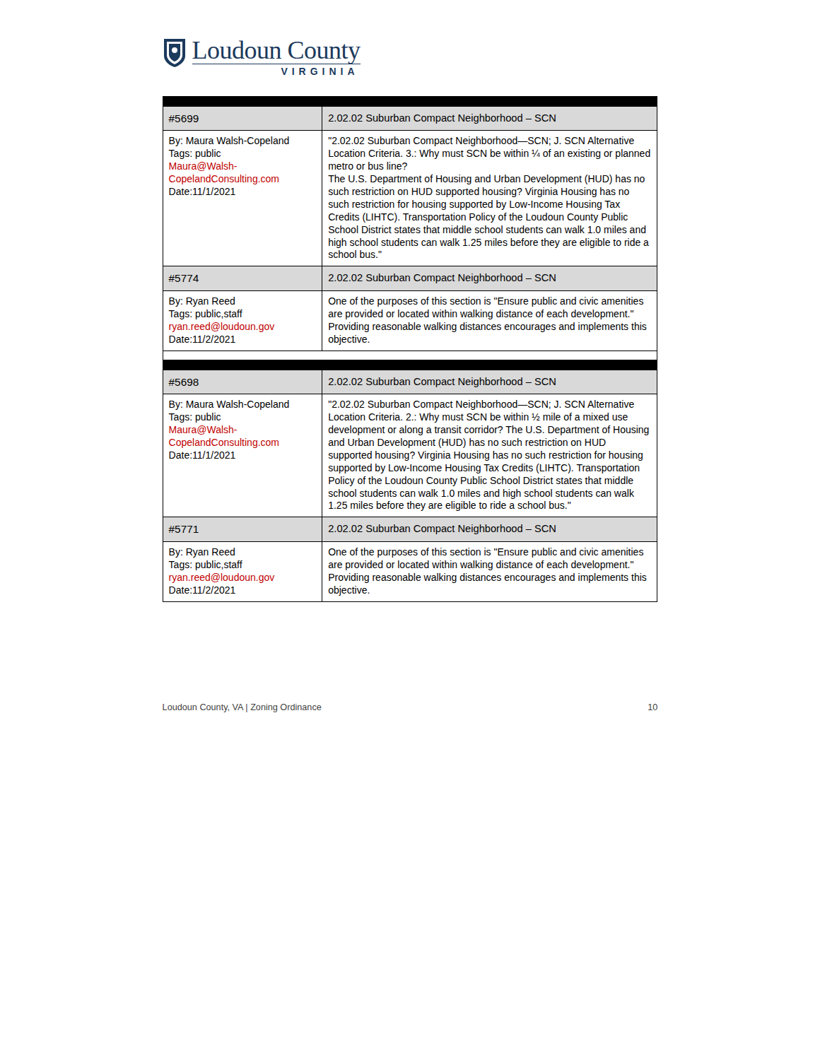Loudoun County
VIRGINIA
| #5699 | 2.02.02 Suburban Compact Neighborhood – SCN |
| By: Maura Walsh-Copeland Tags: public Maura@Walsh-CopelandConsulting.com Date:11/1/2021 | "2.02.02 Suburban Compact Neighborhood—SCN; J. SCN Alternative Location Criteria. 3.: Why must SCN be within ¼ of an existing or planned metro or bus line? The U.S. Department of Housing and Urban Development (HUD) has no such restriction on HUD supported housing? Virginia Housing has no such restriction for housing supported by Low-Income Housing Tax Credits (LIHTC). Transportation Policy of the Loudoun County Public School District states that middle school students can walk 1.0 miles and high school students can walk 1.25 miles before they are eligible to ride a school bus." |
| #5774 | 2.02.02 Suburban Compact Neighborhood – SCN |
| By: Ryan Reed Tags: public,staff ryan.reed@loudoun.gov Date:11/2/2021 | One of the purposes of this section is "Ensure public and civic amenities are provided or located within walking distance of each development." Providing reasonable walking distances encourages and implements this objective. |
| #5698 | 2.02.02 Suburban Compact Neighborhood – SCN |
| By: Maura Walsh-Copeland Tags: public Maura@Walsh-CopelandConsulting.com Date:11/1/2021 | "2.02.02 Suburban Compact Neighborhood—SCN; J. SCN Alternative Location Criteria. 2.: Why must SCN be within ½ mile of a mixed use development or along a transit corridor? The U.S. Department of Housing and Urban Development (HUD) has no such restriction on HUD supported housing? Virginia Housing has no such restriction for housing supported by Low-Income Housing Tax Credits (LIHTC). Transportation Policy of the Loudoun County Public School District states that middle school students can walk 1.0 miles and high school students can walk 1.25 miles before they are eligible to ride a school bus." |
| #5771 | 2.02.02 Suburban Compact Neighborhood – SCN |
| By: Ryan Reed Tags: public,staff ryan.reed@loudoun.gov Date:11/2/2021 | One of the purposes of this section is "Ensure public and civic amenities are provided or located within walking distance of each development." Providing reasonable walking distances encourages and implements this objective. |
Loudoun County, VA | Zoning Ordinance
10